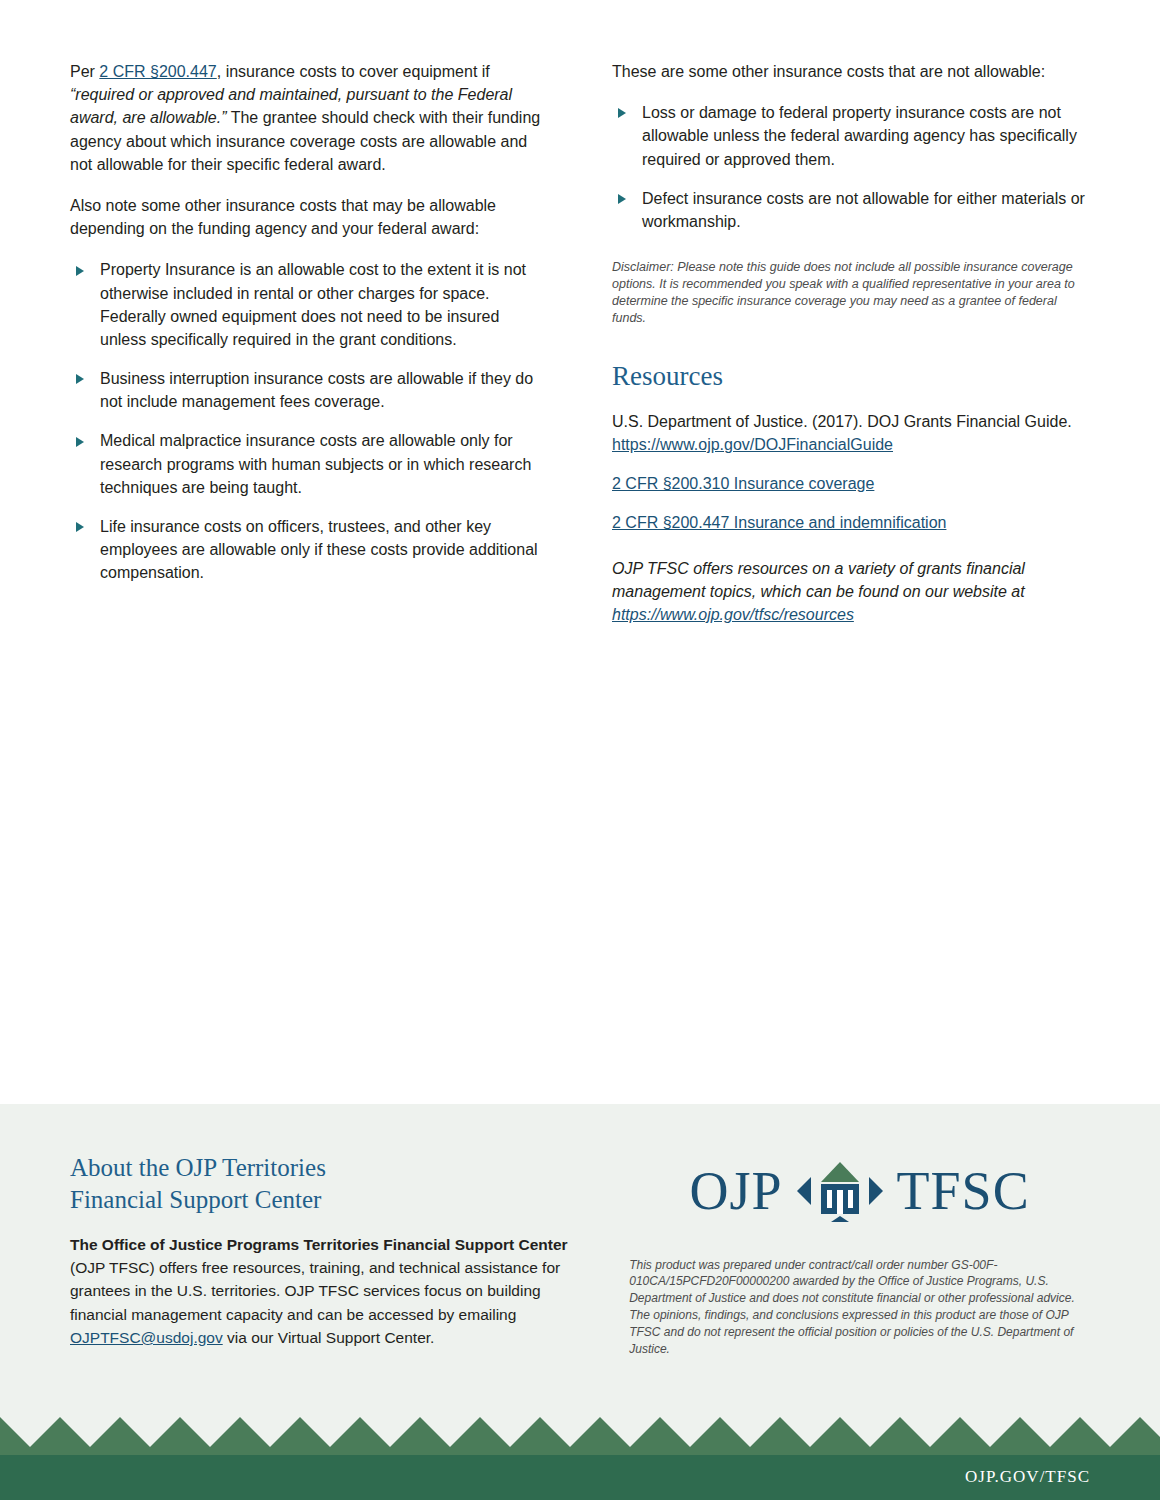Per 2 CFR §200.447, insurance costs to cover equipment if “required or approved and maintained, pursuant to the Federal award, are allowable.” The grantee should check with their funding agency about which insurance coverage costs are allowable and not allowable for their specific federal award.
Also note some other insurance costs that may be allowable depending on the funding agency and your federal award:
Property Insurance is an allowable cost to the extent it is not otherwise included in rental or other charges for space. Federally owned equipment does not need to be insured unless specifically required in the grant conditions.
Business interruption insurance costs are allowable if they do not include management fees coverage.
Medical malpractice insurance costs are allowable only for research programs with human subjects or in which research techniques are being taught.
Life insurance costs on officers, trustees, and other key employees are allowable only if these costs provide additional compensation.
These are some other insurance costs that are not allowable:
Loss or damage to federal property insurance costs are not allowable unless the federal awarding agency has specifically required or approved them.
Defect insurance costs are not allowable for either materials or workmanship.
Disclaimer: Please note this guide does not include all possible insurance coverage options. It is recommended you speak with a qualified representative in your area to determine the specific insurance coverage you may need as a grantee of federal funds.
Resources
U.S. Department of Justice. (2017). DOJ Grants Financial Guide. https://www.ojp.gov/DOJFinancialGuide
2 CFR §200.310 Insurance coverage
2 CFR §200.447 Insurance and indemnification
OJP TFSC offers resources on a variety of grants financial management topics, which can be found on our website at https://www.ojp.gov/tfsc/resources
About the OJP Territories
Financial Support Center
The Office of Justice Programs Territories Financial Support Center (OJP TFSC) offers free resources, training, and technical assistance for grantees in the U.S. territories. OJP TFSC services focus on building financial management capacity and can be accessed by emailing OJPTFSC@usdoj.gov via our Virtual Support Center.
OJP TFSC
This product was prepared under contract/call order number GS-00F-010CA/15PCFD20F00000200 awarded by the Office of Justice Programs, U.S. Department of Justice and does not constitute financial or other professional advice. The opinions, findings, and conclusions expressed in this product are those of OJP TFSC and do not represent the official position or policies of the U.S. Department of Justice.
OJP.GOV/TFSC